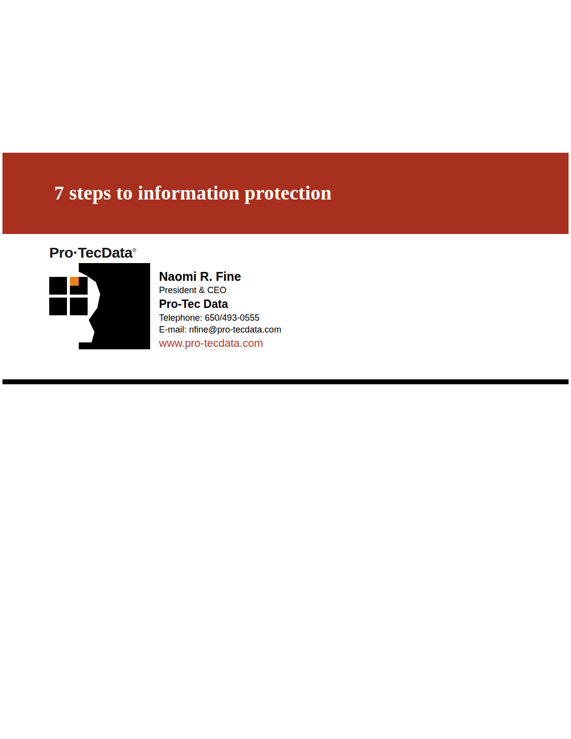7 steps to information protection
Pro·TecData®
Naomi R. Fine
President & CEO
Pro-Tec Data
Telephone: 650/493-0555
E-mail: nfine@pro-tecdata.com
www.pro-tecdata.com